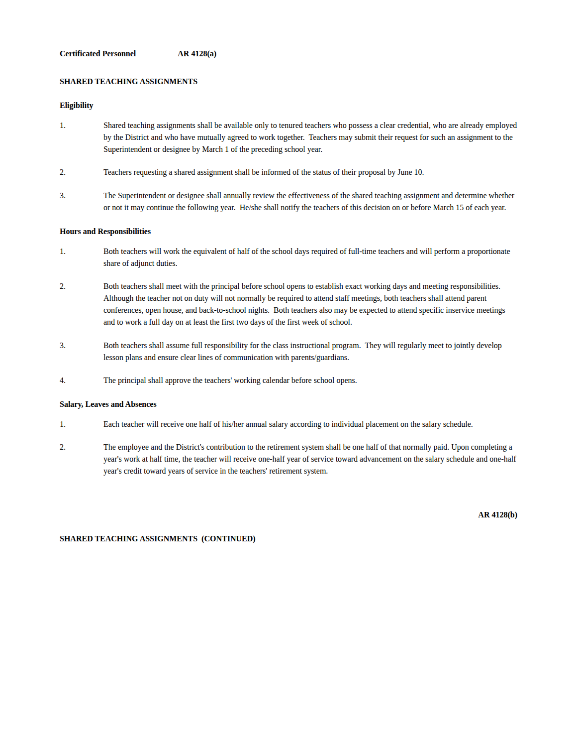Certificated Personnel AR 4128(a)
Shared Teaching Assignments
Eligibility
1. Shared teaching assignments shall be available only to tenured teachers who possess a clear credential, who are already employed by the District and who have mutually agreed to work together. Teachers may submit their request for such an assignment to the Superintendent or designee by March 1 of the preceding school year.
2. Teachers requesting a shared assignment shall be informed of the status of their proposal by June 10.
3. The Superintendent or designee shall annually review the effectiveness of the shared teaching assignment and determine whether or not it may continue the following year. He/she shall notify the teachers of this decision on or before March 15 of each year.
Hours and Responsibilities
1. Both teachers will work the equivalent of half of the school days required of full-time teachers and will perform a proportionate share of adjunct duties.
2. Both teachers shall meet with the principal before school opens to establish exact working days and meeting responsibilities. Although the teacher not on duty will not normally be required to attend staff meetings, both teachers shall attend parent conferences, open house, and back-to-school nights. Both teachers also may be expected to attend specific inservice meetings and to work a full day on at least the first two days of the first week of school.
3. Both teachers shall assume full responsibility for the class instructional program. They will regularly meet to jointly develop lesson plans and ensure clear lines of communication with parents/guardians.
4. The principal shall approve the teachers' working calendar before school opens.
Salary, Leaves and Absences
1. Each teacher will receive one half of his/her annual salary according to individual placement on the salary schedule.
2. The employee and the District's contribution to the retirement system shall be one half of that normally paid. Upon completing a year's work at half time, the teacher will receive one-half year of service toward advancement on the salary schedule and one-half year's credit toward years of service in the teachers' retirement system.
AR 4128(b)
Shared Teaching Assignments (continued)